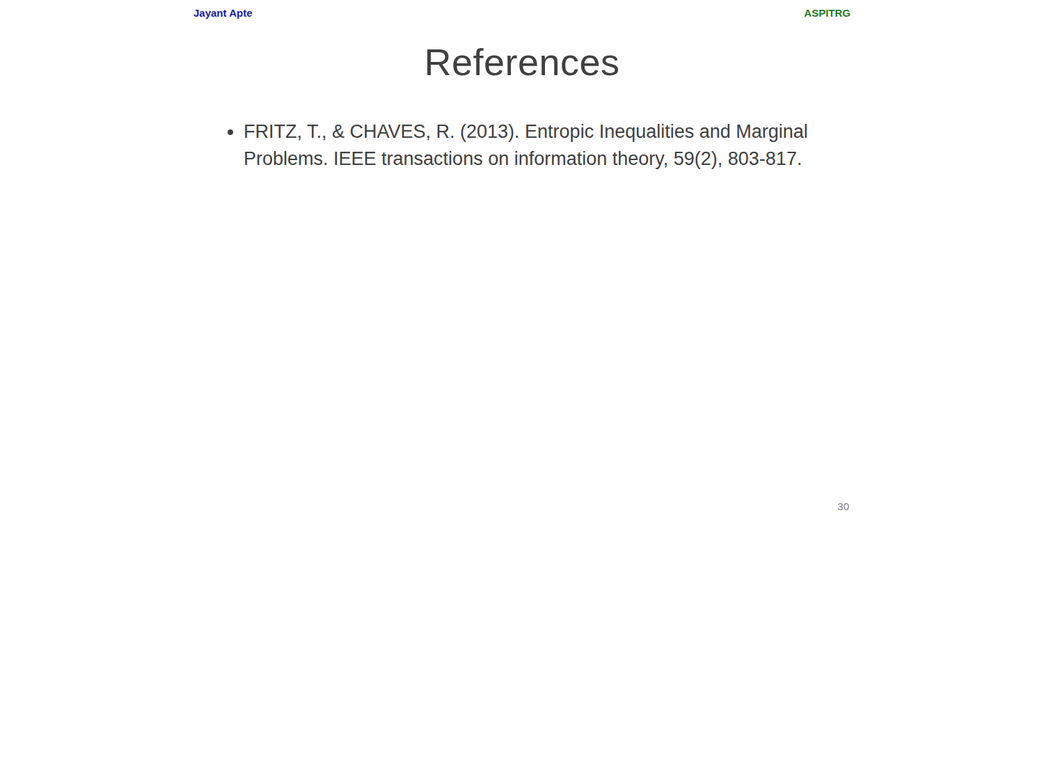Jayant Apte
ASPITRG
References
FRITZ, T., & CHAVES, R. (2013). Entropic Inequalities and Marginal Problems. IEEE transactions on information theory, 59(2), 803-817.
30